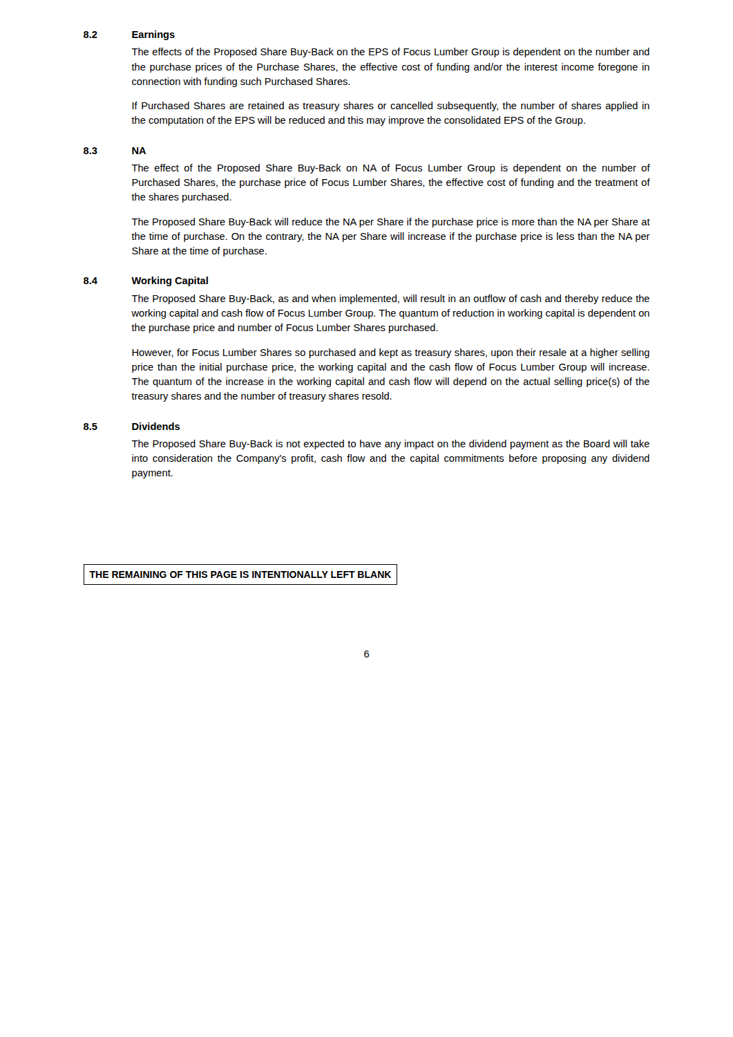8.2
Earnings
The effects of the Proposed Share Buy-Back on the EPS of Focus Lumber Group is dependent on the number and the purchase prices of the Purchase Shares, the effective cost of funding and/or the interest income foregone in connection with funding such Purchased Shares.
If Purchased Shares are retained as treasury shares or cancelled subsequently, the number of shares applied in the computation of the EPS will be reduced and this may improve the consolidated EPS of the Group.
8.3
NA
The effect of the Proposed Share Buy-Back on NA of Focus Lumber Group is dependent on the number of Purchased Shares, the purchase price of Focus Lumber Shares, the effective cost of funding and the treatment of the shares purchased.
The Proposed Share Buy-Back will reduce the NA per Share if the purchase price is more than the NA per Share at the time of purchase. On the contrary, the NA per Share will increase if the purchase price is less than the NA per Share at the time of purchase.
8.4
Working Capital
The Proposed Share Buy-Back, as and when implemented, will result in an outflow of cash and thereby reduce the working capital and cash flow of Focus Lumber Group. The quantum of reduction in working capital is dependent on the purchase price and number of Focus Lumber Shares purchased.
However, for Focus Lumber Shares so purchased and kept as treasury shares, upon their resale at a higher selling price than the initial purchase price, the working capital and the cash flow of Focus Lumber Group will increase. The quantum of the increase in the working capital and cash flow will depend on the actual selling price(s) of the treasury shares and the number of treasury shares resold.
8.5
Dividends
The Proposed Share Buy-Back is not expected to have any impact on the dividend payment as the Board will take into consideration the Company's profit, cash flow and the capital commitments before proposing any dividend payment.
THE REMAINING OF THIS PAGE IS INTENTIONALLY LEFT BLANK
6